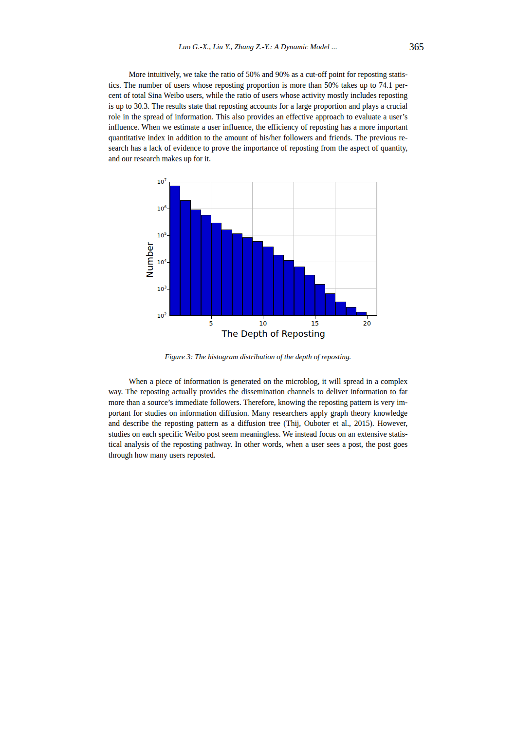Luo G.-X., Liu Y., Zhang Z.-Y.: A Dynamic Model ... 365
More intuitively, we take the ratio of 50% and 90% as a cut-off point for reposting statistics. The number of users whose reposting proportion is more than 50% takes up to 74.1 percent of total Sina Weibo users, while the ratio of users whose activity mostly includes reposting is up to 30.3. The results state that reposting accounts for a large proportion and plays a crucial role in the spread of information. This also provides an effective approach to evaluate a user’s influence. When we estimate a user influence, the efficiency of reposting has a more important quantitative index in addition to the amount of his/her followers and friends. The previous research has a lack of evidence to prove the importance of reposting from the aspect of quantity, and our research makes up for it.
Number
107
106
105
104
103
102
5
10
15
20
The Depth of Reposting
Figure 3: The histogram distribution of the depth of reposting.
When a piece of information is generated on the microblog, it will spread in a complex way. The reposting actually provides the dissemination channels to deliver information to far more than a source’s immediate followers. Therefore, knowing the reposting pattern is very important for studies on information diffusion. Many researchers apply graph theory knowledge and describe the reposting pattern as a diffusion tree (Thij, Ouboter et al., 2015). However, studies on each specific Weibo post seem meaningless. We instead focus on an extensive statistical analysis of the reposting pathway. In other words, when a user sees a post, the post goes through how many users reposted.